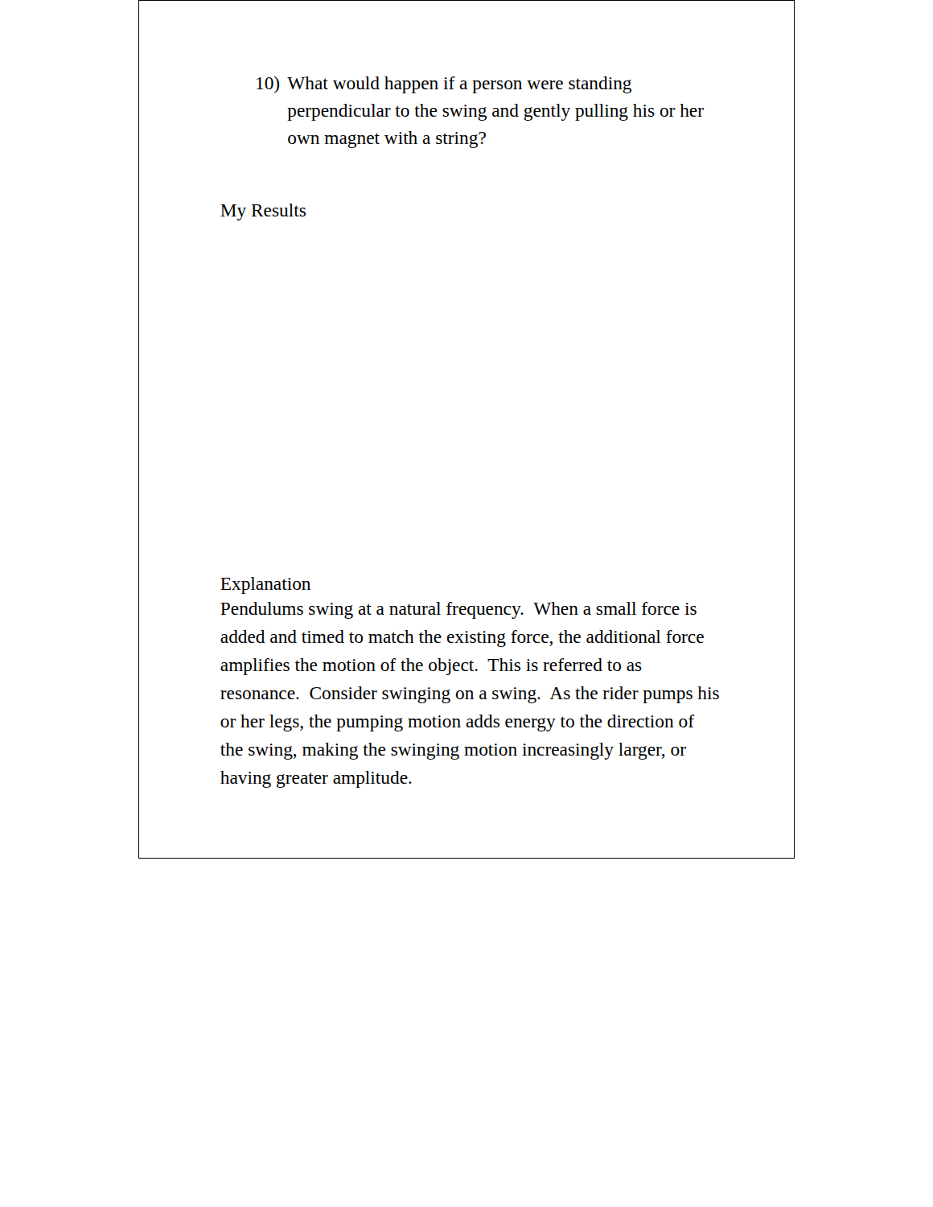What would happen if a person were standing perpendicular to the swing and gently pulling his or her own magnet with a string?
My Results
Explanation
Pendulums swing at a natural frequency. When a small force is added and timed to match the existing force, the additional force amplifies the motion of the object. This is referred to as resonance. Consider swinging on a swing. As the rider pumps his or her legs, the pumping motion adds energy to the direction of the swing, making the swinging motion increasingly larger, or having greater amplitude.